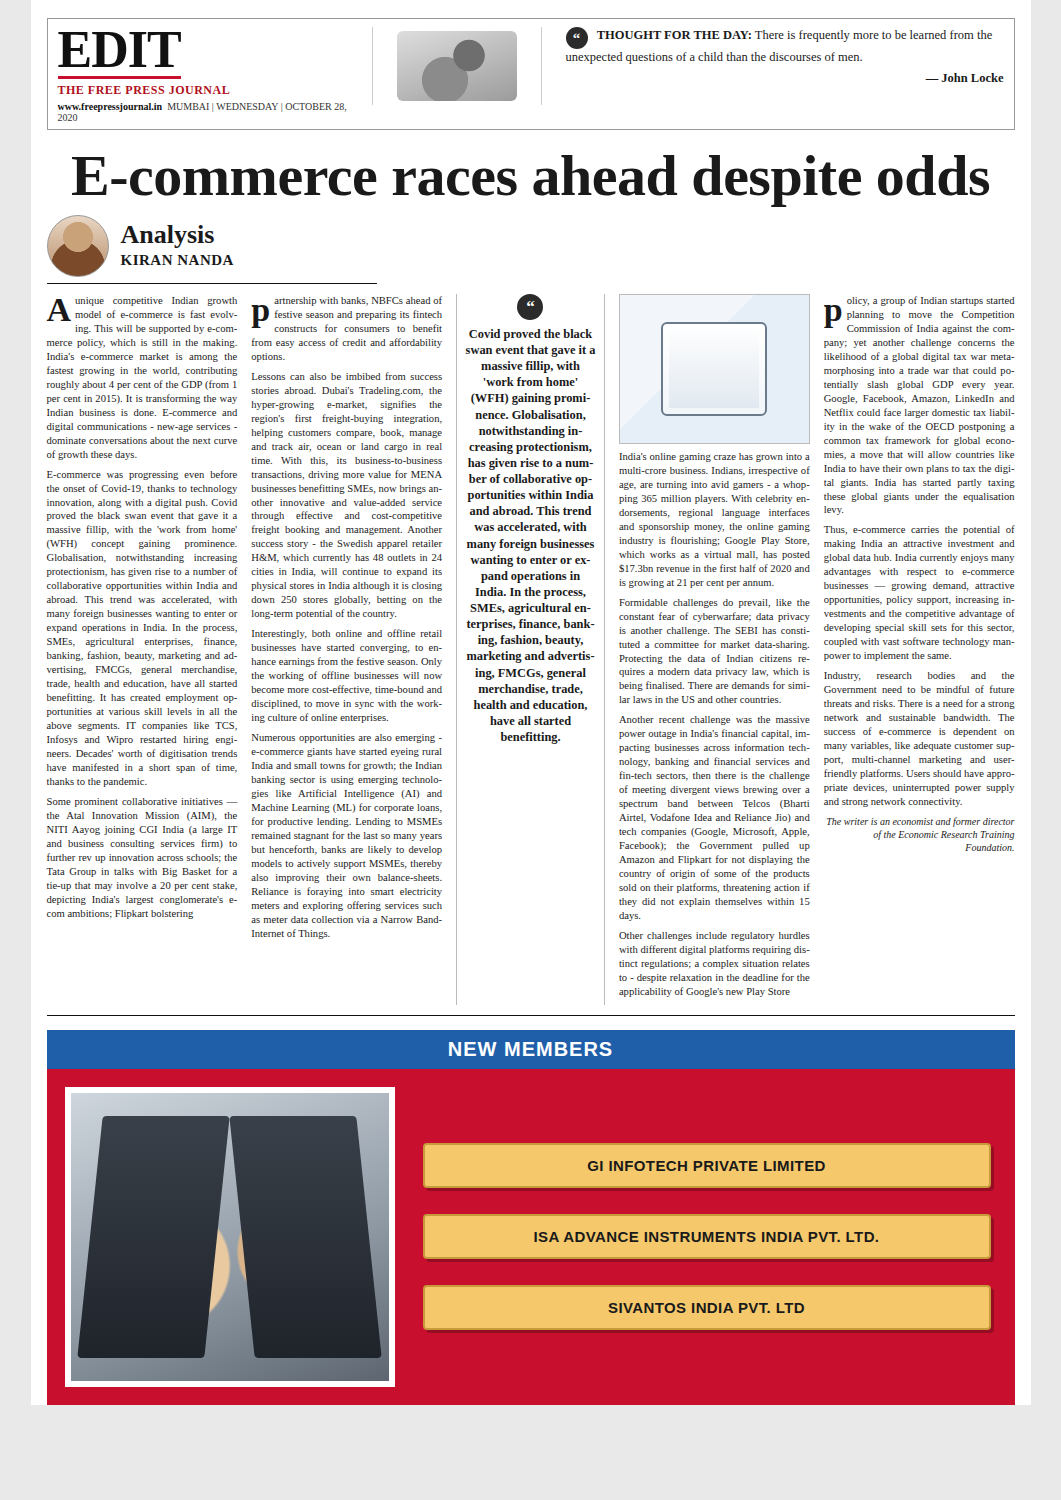EDIT
THE FREE PRESS JOURNAL
www.freepressjournal.in MUMBAI | WEDNESDAY | OCTOBER 28, 2020
“ THOUGHT FOR THE DAY: There is frequently more to be learned from the unexpected questions of a child than the discourses of men.
— John Locke
E-commerce races ahead despite odds
Analysis
KIRAN NANDA
A unique competitive Indian growth model of e-commerce is fast evolving. This will be supported by e-commerce policy, which is still in the making. India's e-commerce market is among the fastest growing in the world, contributing roughly about 4 per cent of the GDP (from 1 per cent in 2015). It is transforming the way Indian business is done. E-commerce and digital communications - new-age services - dominate conversations about the next curve of growth these days.
E-commerce was progressing even before the onset of Covid-19, thanks to technology innovation, along with a digital push. Covid proved the black swan event that gave it a massive fillip, with the 'work from home' (WFH) concept gaining prominence. Globalisation, notwithstanding increasing protectionism, has given rise to a number of collaborative opportunities within India and abroad. This trend was accelerated, with many foreign businesses wanting to enter or expand operations in India. In the process, SMEs, agricultural enterprises, finance, banking, fashion, beauty, marketing and advertising, FMCGs, general merchandise, trade, health and education, have all started benefitting. It has created employment opportunities at various skill levels in all the above segments. IT companies like TCS, Infosys and Wipro restarted hiring engineers. Decades' worth of digitisation trends have manifested in a short span of time, thanks to the pandemic.
Some prominent collaborative initiatives — the Atal Innovation Mission (AIM), the NITI Aayog joining CGI India (a large IT and business consulting services firm) to further rev up innovation across schools; the Tata Group in talks with Big Basket for a tie-up that may involve a 20 per cent stake, depicting India's largest conglomerate's e-com ambitions; Flipkart bolstering
partnership with banks, NBFCs ahead of festive season and preparing its fintech constructs for consumers to benefit from easy access of credit and affordability options.
Lessons can also be imbibed from success stories abroad. Dubai's Tradeling.com, the hyper-growing e-market, signifies the region's first freight-buying integration, helping customers compare, book, manage and track air, ocean or land cargo in real time. With this, its business-to-business transactions, driving more value for MENA businesses benefitting SMEs, now brings another innovative and value-added service through effective and cost-competitive freight booking and management. Another success story - the Swedish apparel retailer H&M, which currently has 48 outlets in 24 cities in India, will continue to expand its physical stores in India although it is closing down 250 stores globally, betting on the long-term potential of the country.
Interestingly, both online and offline retail businesses have started converging, to enhance earnings from the festive season. Only the working of offline businesses will now become more cost-effective, time-bound and disciplined, to move in sync with the working culture of online enterprises.
Numerous opportunities are also emerging - e-commerce giants have started eyeing rural India and small towns for growth; the Indian banking sector is using emerging technologies like Artificial Intelligence (AI) and Machine Learning (ML) for corporate loans, for productive lending. Lending to MSMEs remained stagnant for the last so many years but henceforth, banks are likely to develop models to actively support MSMEs, thereby also improving their own balance-sheets. Reliance is foraying into smart electricity meters and exploring offering services such as meter data collection via a Narrow Band-Internet of Things.
“
Covid proved the black swan event that gave it a massive fillip, with 'work from home' (WFH) gaining prominence. Globalisation, notwithstanding increasing protectionism, has given rise to a number of collaborative opportunities within India and abroad. This trend was accelerated, with many foreign businesses wanting to enter or expand operations in India. In the process, SMEs, agricultural enterprises, finance, banking, fashion, beauty, marketing and advertising, FMCGs, general merchandise, trade, health and education, have all started benefitting.
India's online gaming craze has grown into a multi-crore business. Indians, irrespective of age, are turning into avid gamers - a whopping 365 million players. With celebrity endorsements, regional language interfaces and sponsorship money, the online gaming industry is flourishing; Google Play Store, which works as a virtual mall, has posted $17.3bn revenue in the first half of 2020 and is growing at 21 per cent per annum.
Formidable challenges do prevail, like the constant fear of cyberwarfare; data privacy is another challenge. The SEBI has constituted a committee for market data-sharing. Protecting the data of Indian citizens requires a modern data privacy law, which is being finalised. There are demands for similar laws in the US and other countries.
Another recent challenge was the massive power outage in India's financial capital, impacting businesses across information technology, banking and financial services and fin-tech sectors, then there is the challenge of meeting divergent views brewing over a spectrum band between Telcos (Bharti Airtel, Vodafone Idea and Reliance Jio) and tech companies (Google, Microsoft, Apple, Facebook); the Government pulled up Amazon and Flipkart for not displaying the country of origin of some of the products sold on their platforms, threatening action if they did not explain themselves within 15 days.
Other challenges include regulatory hurdles with different digital platforms requiring distinct regulations; a complex situation relates to - despite relaxation in the deadline for the applicability of Google's new Play Store
policy, a group of Indian startups started planning to move the Competition Commission of India against the company; yet another challenge concerns the likelihood of a global digital tax war metamorphosing into a trade war that could potentially slash global GDP every year. Google, Facebook, Amazon, LinkedIn and Netflix could face larger domestic tax liability in the wake of the OECD postponing a common tax framework for global economies, a move that will allow countries like India to have their own plans to tax the digital giants. India has started partly taxing these global giants under the equalisation levy.
Thus, e-commerce carries the potential of making India an attractive investment and global data hub. India currently enjoys many advantages with respect to e-commerce businesses — growing demand, attractive opportunities, policy support, increasing investments and the competitive advantage of developing special skill sets for this sector, coupled with vast software technology manpower to implement the same.
Industry, research bodies and the Government need to be mindful of future threats and risks. There is a need for a strong network and sustainable bandwidth. The success of e-commerce is dependent on many variables, like adequate customer support, multi-channel marketing and user-friendly platforms. Users should have appropriate devices, uninterrupted power supply and strong network connectivity.
The writer is an economist and former director of the Economic Research Training Foundation.
NEW MEMBERS
GI INFOTECH PRIVATE LIMITED
ISA ADVANCE INSTRUMENTS INDIA PVT. LTD.
SIVANTOS INDIA PVT. LTD